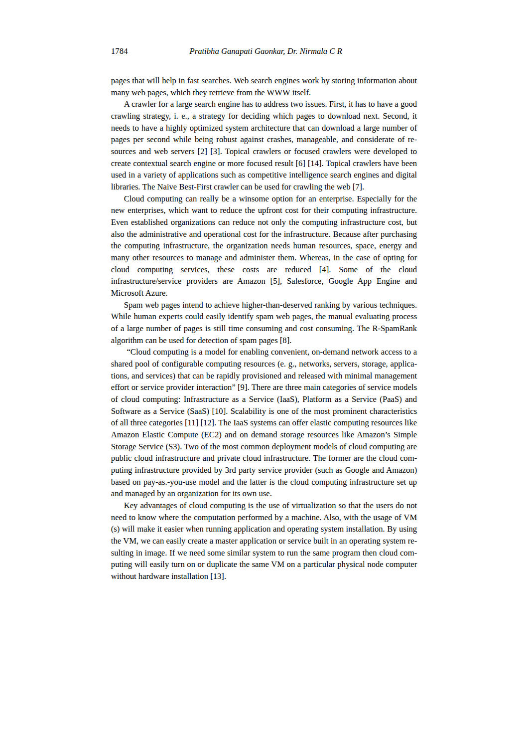1784 Pratibha Ganapati Gaonkar, Dr. Nirmala C R
pages that will help in fast searches. Web search engines work by storing information about many web pages, which they retrieve from the WWW itself.
A crawler for a large search engine has to address two issues. First, it has to have a good crawling strategy, i. e., a strategy for deciding which pages to download next. Second, it needs to have a highly optimized system architecture that can download a large number of pages per second while being robust against crashes, manageable, and considerate of resources and web servers [2] [3]. Topical crawlers or focused crawlers were developed to create contextual search engine or more focused result [6] [14]. Topical crawlers have been used in a variety of applications such as competitive intelligence search engines and digital libraries. The Naive Best-First crawler can be used for crawling the web [7].
Cloud computing can really be a winsome option for an enterprise. Especially for the new enterprises, which want to reduce the upfront cost for their computing infrastructure. Even established organizations can reduce not only the computing infrastructure cost, but also the administrative and operational cost for the infrastructure. Because after purchasing the computing infrastructure, the organization needs human resources, space, energy and many other resources to manage and administer them. Whereas, in the case of opting for cloud computing services, these costs are reduced [4]. Some of the cloud infrastructure/service providers are Amazon [5], Salesforce, Google App Engine and Microsoft Azure.
Spam web pages intend to achieve higher-than-deserved ranking by various techniques. While human experts could easily identify spam web pages, the manual evaluating process of a large number of pages is still time consuming and cost consuming. The R-SpamRank algorithm can be used for detection of spam pages [8].
“Cloud computing is a model for enabling convenient, on-demand network access to a shared pool of configurable computing resources (e. g., networks, servers, storage, applications, and services) that can be rapidly provisioned and released with minimal management effort or service provider interaction” [9]. There are three main categories of service models of cloud computing: Infrastructure as a Service (IaaS), Platform as a Service (PaaS) and Software as a Service (SaaS) [10]. Scalability is one of the most prominent characteristics of all three categories [11] [12]. The IaaS systems can offer elastic computing resources like Amazon Elastic Compute (EC2) and on demand storage resources like Amazon’s Simple Storage Service (S3). Two of the most common deployment models of cloud computing are public cloud infrastructure and private cloud infrastructure. The former are the cloud computing infrastructure provided by 3rd party service provider (such as Google and Amazon) based on pay-as.-you-use model and the latter is the cloud computing infrastructure set up and managed by an organization for its own use.
Key advantages of cloud computing is the use of virtualization so that the users do not need to know where the computation performed by a machine. Also, with the usage of VM (s) will make it easier when running application and operating system installation. By using the VM, we can easily create a master application or service built in an operating system resulting in image. If we need some similar system to run the same program then cloud computing will easily turn on or duplicate the same VM on a particular physical node computer without hardware installation [13].